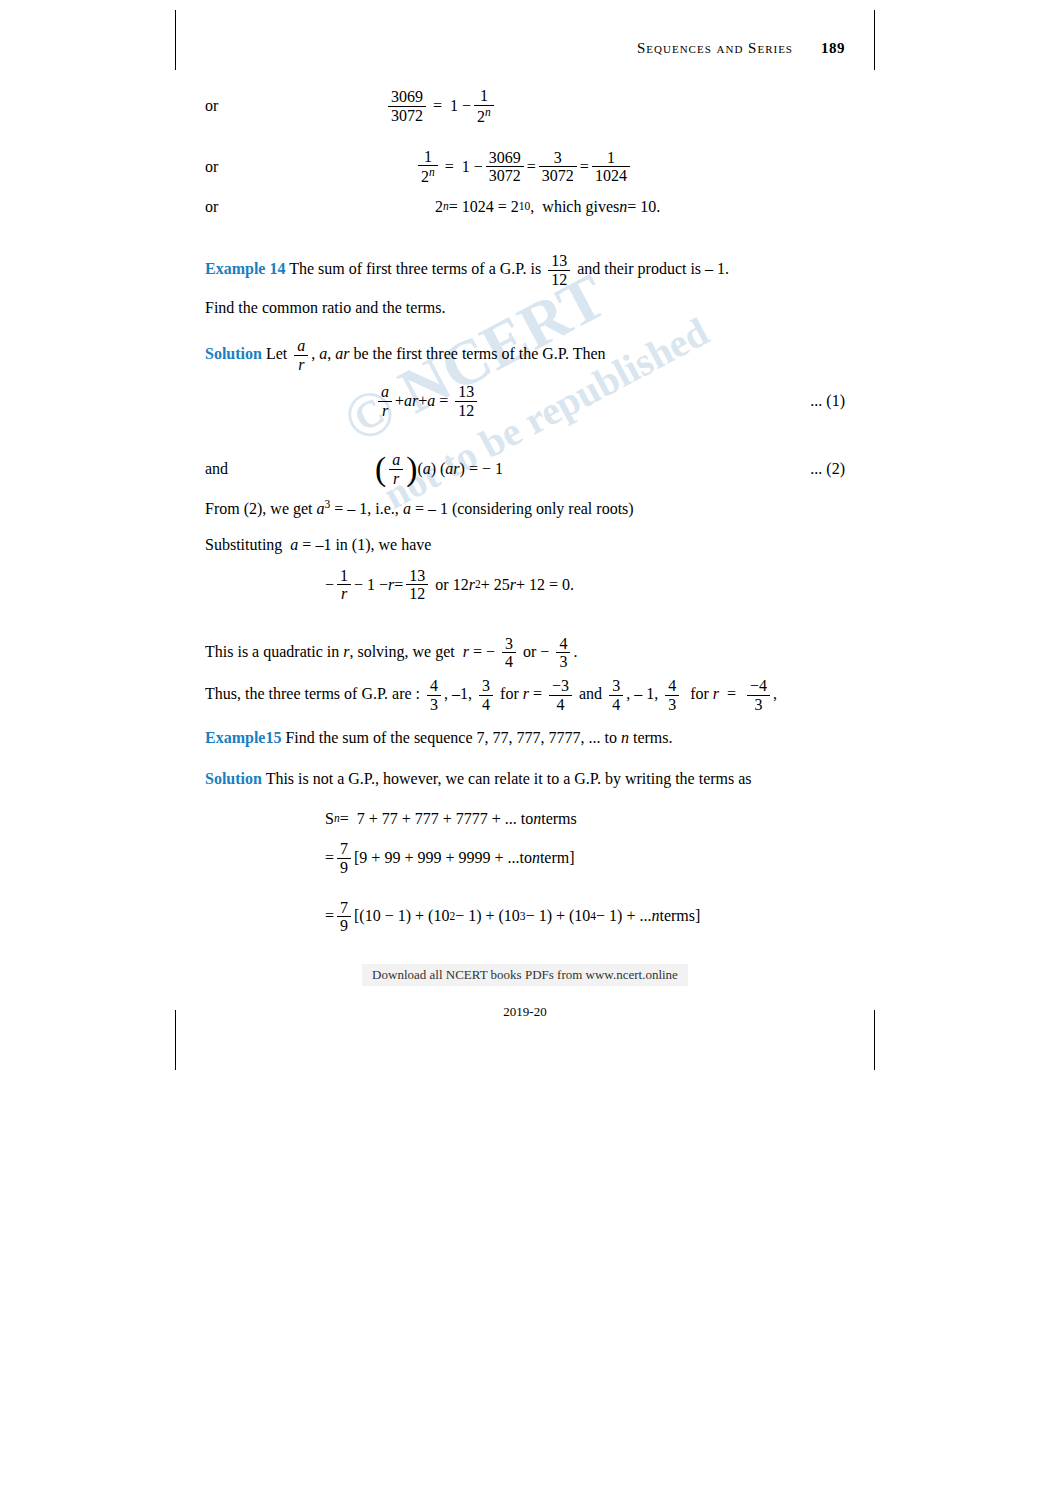Sequences and Series 189
© NCERT
not to be republished
or
30693072 = 1 − 12n
or
12n = 1 − 30693072 = 33072 = 11024
or
2n = 1024 = 210, which gives n = 10.
Example 14 The sum of first three terms of a G.P. is 1312 and their product is – 1.
Find the common ratio and the terms.
Solution Let ar, a, ar be the first three terms of the G.P. Then
ar + ar + a = 1312
... (1)
and
( ar ) (a) (ar) = − 1
... (2)
From (2), we get a3 = – 1, i.e., a = – 1 (considering only real roots)
Substituting a = –1 in (1), we have
− 1 r − 1 − r = 1312 or 12r2 + 25r + 12 = 0.
This is a quadratic in r, solving, we get r = − 34 or − 43.
Thus, the three terms of G.P. are : 43, –1, 34 for r = −34 and 34, – 1, 43 for r = −43,
Example15 Find the sum of the sequence 7, 77, 777, 7777, ... to n terms.
Solution This is not a G.P., however, we can relate it to a G.P. by writing the terms as
Sn = 7 + 77 + 777 + 7777 + ... to n terms
= 79 [9 + 99 + 999 + 9999 + ...to n term]
= 79 [(10 − 1) + (102 − 1) + (103 − 1) + (104 − 1) + ...n terms]
Download all NCERT books PDFs from www.ncert.online
2019-20